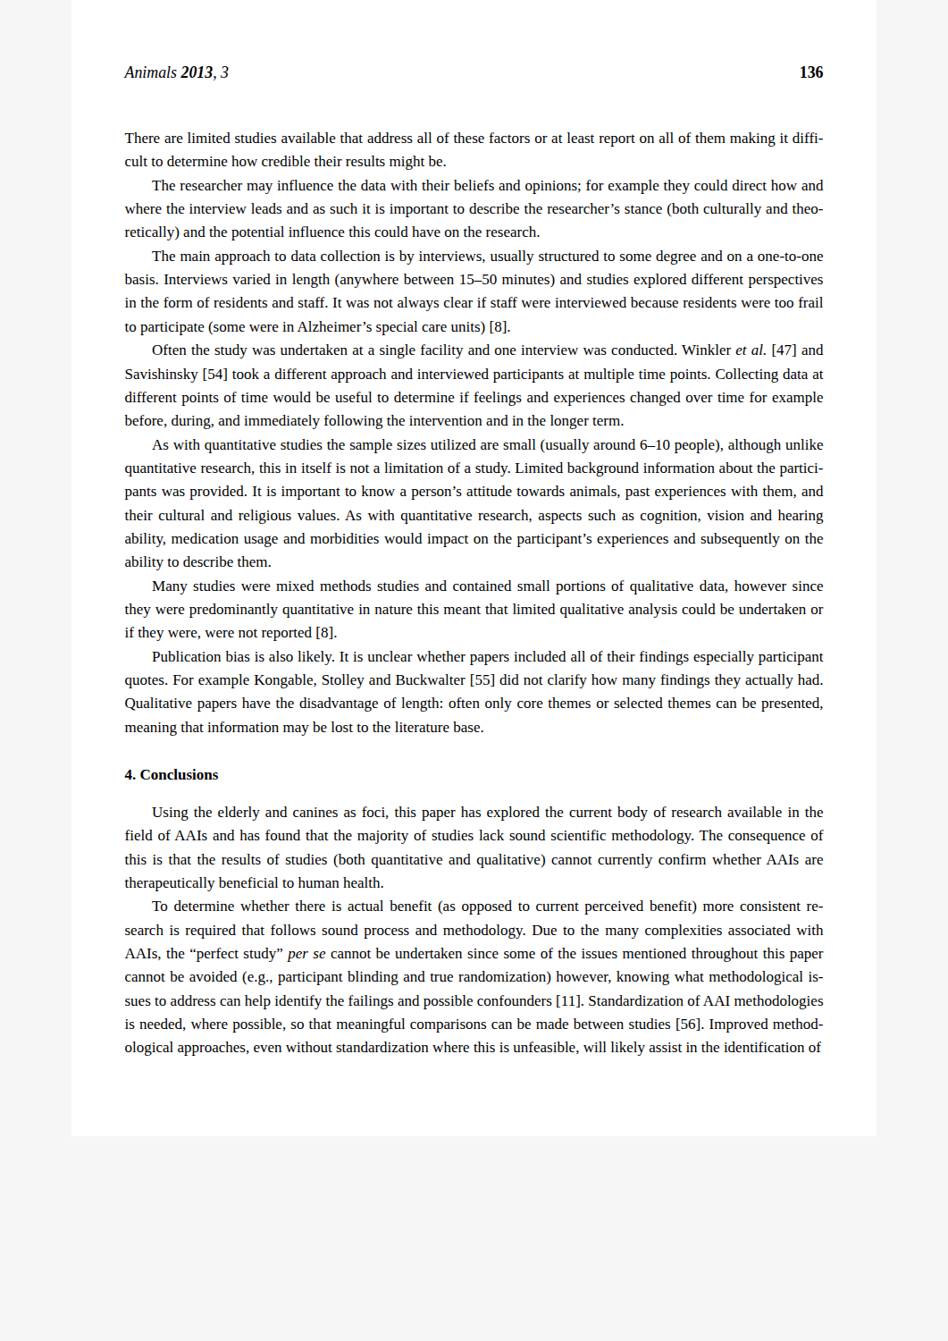Animals 2013, 3 136
There are limited studies available that address all of these factors or at least report on all of them making it difficult to determine how credible their results might be.
The researcher may influence the data with their beliefs and opinions; for example they could direct how and where the interview leads and as such it is important to describe the researcher’s stance (both culturally and theoretically) and the potential influence this could have on the research.
The main approach to data collection is by interviews, usually structured to some degree and on a one-to-one basis. Interviews varied in length (anywhere between 15–50 minutes) and studies explored different perspectives in the form of residents and staff. It was not always clear if staff were interviewed because residents were too frail to participate (some were in Alzheimer’s special care units) [8].
Often the study was undertaken at a single facility and one interview was conducted. Winkler et al. [47] and Savishinsky [54] took a different approach and interviewed participants at multiple time points. Collecting data at different points of time would be useful to determine if feelings and experiences changed over time for example before, during, and immediately following the intervention and in the longer term.
As with quantitative studies the sample sizes utilized are small (usually around 6–10 people), although unlike quantitative research, this in itself is not a limitation of a study. Limited background information about the participants was provided. It is important to know a person’s attitude towards animals, past experiences with them, and their cultural and religious values. As with quantitative research, aspects such as cognition, vision and hearing ability, medication usage and morbidities would impact on the participant’s experiences and subsequently on the ability to describe them.
Many studies were mixed methods studies and contained small portions of qualitative data, however since they were predominantly quantitative in nature this meant that limited qualitative analysis could be undertaken or if they were, were not reported [8].
Publication bias is also likely. It is unclear whether papers included all of their findings especially participant quotes. For example Kongable, Stolley and Buckwalter [55] did not clarify how many findings they actually had. Qualitative papers have the disadvantage of length: often only core themes or selected themes can be presented, meaning that information may be lost to the literature base.
4. Conclusions
Using the elderly and canines as foci, this paper has explored the current body of research available in the field of AAIs and has found that the majority of studies lack sound scientific methodology. The consequence of this is that the results of studies (both quantitative and qualitative) cannot currently confirm whether AAIs are therapeutically beneficial to human health.
To determine whether there is actual benefit (as opposed to current perceived benefit) more consistent research is required that follows sound process and methodology. Due to the many complexities associated with AAIs, the “perfect study” per se cannot be undertaken since some of the issues mentioned throughout this paper cannot be avoided (e.g., participant blinding and true randomization) however, knowing what methodological issues to address can help identify the failings and possible confounders [11]. Standardization of AAI methodologies is needed, where possible, so that meaningful comparisons can be made between studies [56]. Improved methodological approaches, even without standardization where this is unfeasible, will likely assist in the identification of